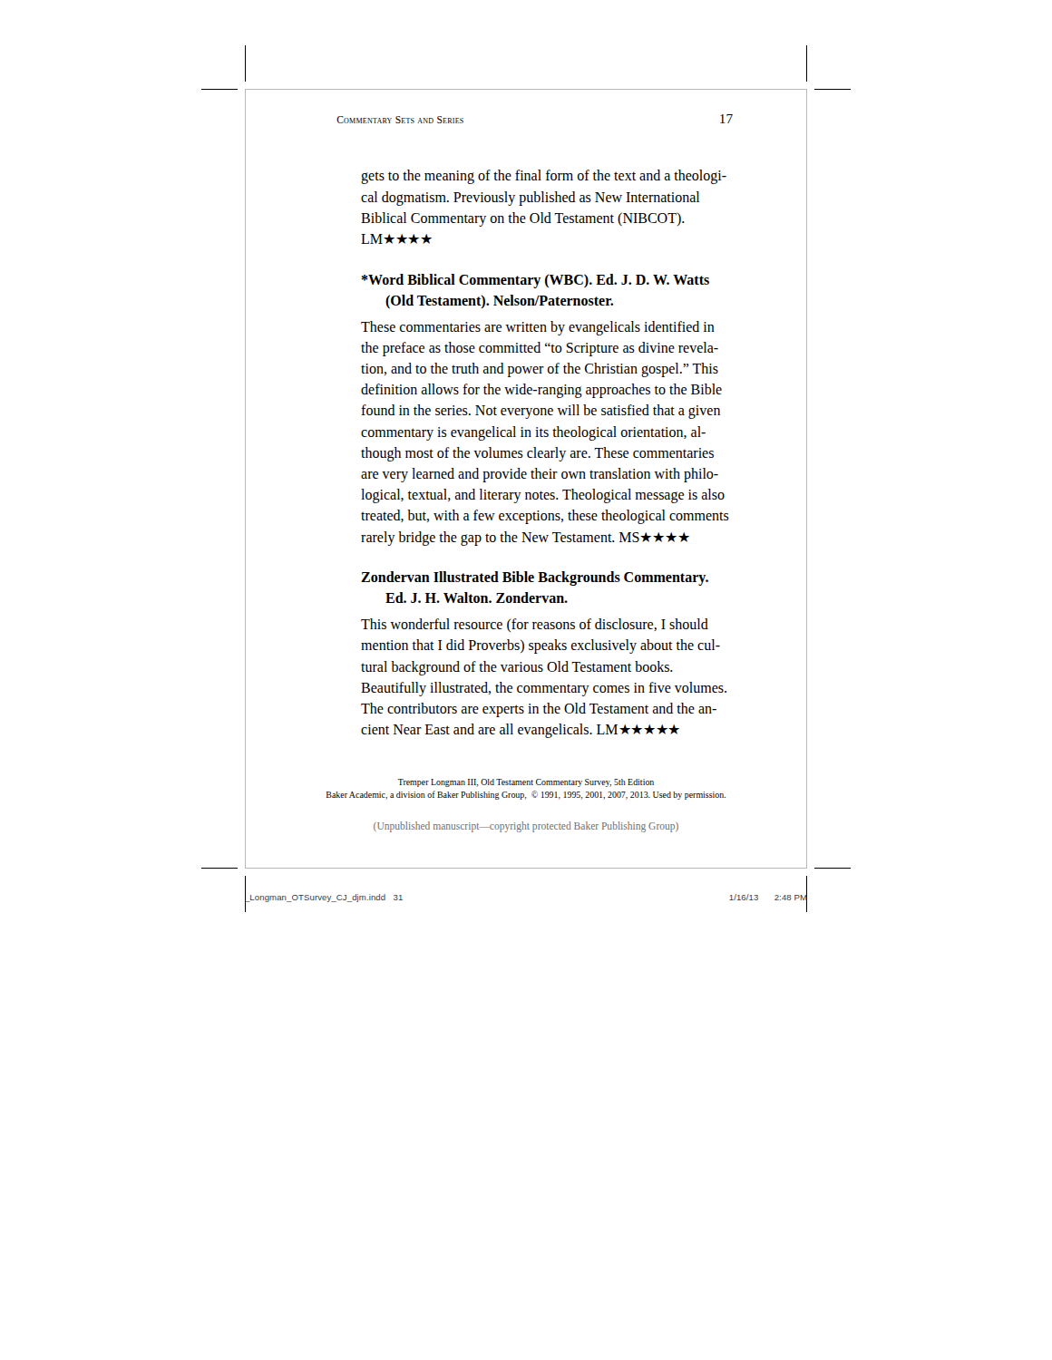Commentary Sets and Series 17
gets to the meaning of the final form of the text and a theological dogmatism. Previously published as New International Biblical Commentary on the Old Testament (NIBCOT). LM★★★★
*Word Biblical Commentary (WBC). Ed. J. D. W. Watts (Old Testament). Nelson/Paternoster.
These commentaries are written by evangelicals identified in the preface as those committed “to Scripture as divine revelation, and to the truth and power of the Christian gospel.” This definition allows for the wide-ranging approaches to the Bible found in the series. Not everyone will be satisfied that a given commentary is evangelical in its theological orientation, although most of the volumes clearly are. These commentaries are very learned and provide their own translation with philological, textual, and literary notes. Theological message is also treated, but, with a few exceptions, these theological comments rarely bridge the gap to the New Testament. MS★★★★
Zondervan Illustrated Bible Backgrounds Commentary. Ed. J. H. Walton. Zondervan.
This wonderful resource (for reasons of disclosure, I should mention that I did Proverbs) speaks exclusively about the cultural background of the various Old Testament books. Beautifully illustrated, the commentary comes in five volumes. The contributors are experts in the Old Testament and the ancient Near East and are all evangelicals. LM★★★★★
Tremper Longman III, Old Testament Commentary Survey, 5th Edition
Baker Academic, a division of Baker Publishing Group, © 1991, 1995, 2001, 2007, 2013. Used by permission.
(Unpublished manuscript—copyright protected Baker Publishing Group)
_Longman_OTSurvey_CJ_djm.indd 31
1/16/132:48 PM